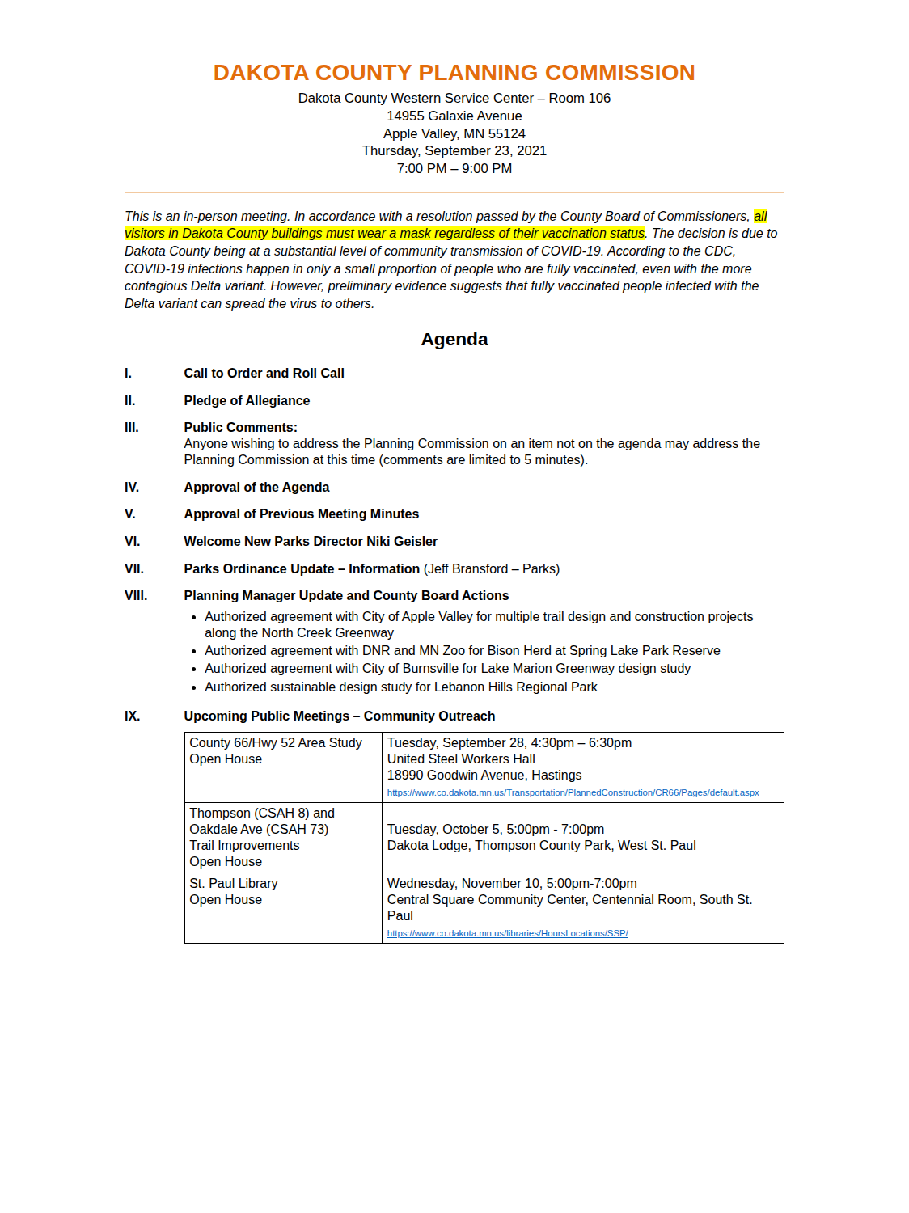DAKOTA COUNTY PLANNING COMMISSION
Dakota County Western Service Center – Room 106
14955 Galaxie Avenue
Apple Valley, MN 55124
Thursday, September 23, 2021
7:00 PM – 9:00 PM
This is an in-person meeting. In accordance with a resolution passed by the County Board of Commissioners, all visitors in Dakota County buildings must wear a mask regardless of their vaccination status. The decision is due to Dakota County being at a substantial level of community transmission of COVID-19. According to the CDC, COVID-19 infections happen in only a small proportion of people who are fully vaccinated, even with the more contagious Delta variant. However, preliminary evidence suggests that fully vaccinated people infected with the Delta variant can spread the virus to others.
Agenda
| I. | Call to Order and Roll Call |
| II. | Pledge of Allegiance |
| III. | Public Comments: Anyone wishing to address the Planning Commission on an item not on the agenda may address the Planning Commission at this time (comments are limited to 5 minutes). |
| IV. | Approval of the Agenda |
| V. | Approval of Previous Meeting Minutes |
| VI. | Welcome New Parks Director Niki Geisler |
| VII. | Parks Ordinance Update – Information (Jeff Bransford – Parks) |
| VIII. | Planning Manager Update and County Board Actions Authorized agreement with City of Apple Valley for multiple trail design and construction projects along the North Creek Greenway Authorized agreement with DNR and MN Zoo for Bison Herd at Spring Lake Park Reserve Authorized agreement with City of Burnsville for Lake Marion Greenway design study Authorized sustainable design study for Lebanon Hills Regional Park |
| IX. | Upcoming Public Meetings – Community Outreach / County 66/Hwy 52 Area Study Open House / Tuesday, September 28, 4:30pm – 6:30pm United Steel Workers Hall 18990 Goodwin Avenue, Hastings https://www.co.dakota.mn.us/Transportation/PlannedConstruction/CR66/Pages/default.aspx / / Thompson (CSAH 8) and Oakdale Ave (CSAH 73) Trail Improvements Open House / Tuesday, October 5, 5:00pm - 7:00pm Dakota Lodge, Thompson County Park, West St. Paul / / St. Paul Library Open House / Wednesday, November 10, 5:00pm-7:00pm Central Square Community Center, Centennial Room, South St. Paul https://www.co.dakota.mn.us/libraries/HoursLocations/SSP/ / |